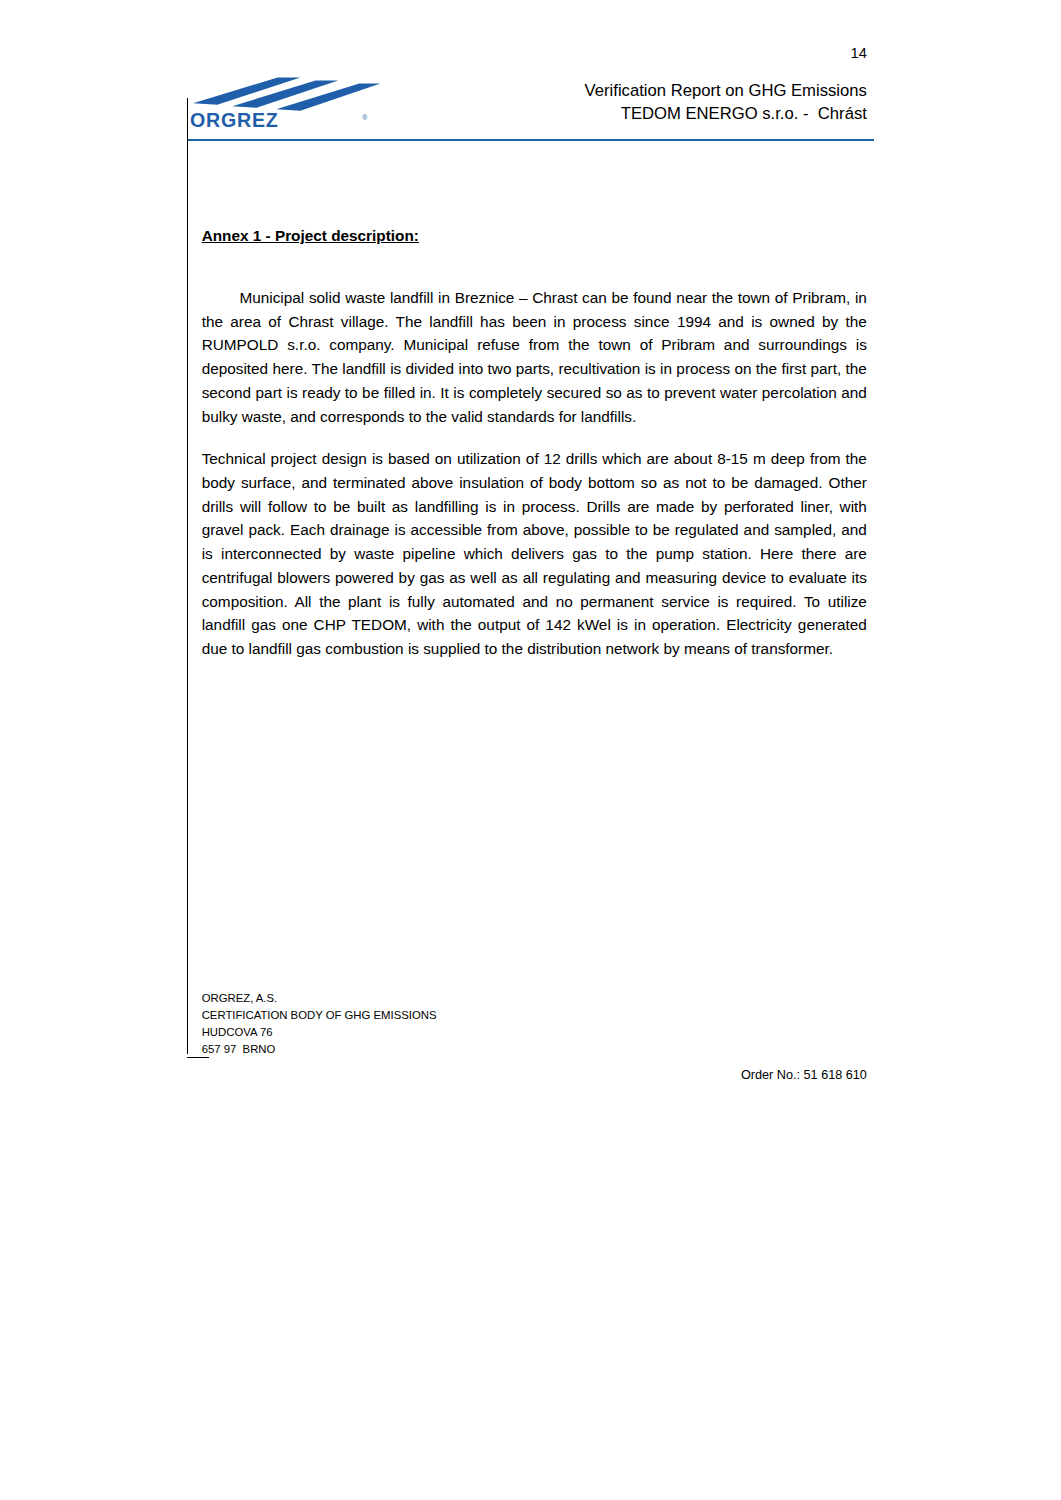14
ORGREZ ®
Verification Report on GHG Emissions
TEDOM ENERGO s.r.o. - Chrást
Annex 1 - Project description:
Municipal solid waste landfill in Breznice – Chrast can be found near the town of Pribram, in the area of Chrast village. The landfill has been in process since 1994 and is owned by the RUMPOLD s.r.o. company. Municipal refuse from the town of Pribram and surroundings is deposited here. The landfill is divided into two parts, recultivation is in process on the first part, the second part is ready to be filled in. It is completely secured so as to prevent water percolation and bulky waste, and corresponds to the valid standards for landfills.
Technical project design is based on utilization of 12 drills which are about 8-15 m deep from the body surface, and terminated above insulation of body bottom so as not to be damaged. Other drills will follow to be built as landfilling is in process. Drills are made by perforated liner, with gravel pack. Each drainage is accessible from above, possible to be regulated and sampled, and is interconnected by waste pipeline which delivers gas to the pump station. Here there are centrifugal blowers powered by gas as well as all regulating and measuring device to evaluate its composition. All the plant is fully automated and no permanent service is required. To utilize landfill gas one CHP TEDOM, with the output of 142 kWel is in operation. Electricity generated due to landfill gas combustion is supplied to the distribution network by means of transformer.
ORGREZ, A.S.
CERTIFICATION BODY OF GHG EMISSIONS
HUDCOVA 76
657 97 BRNO
Order No.: 51 618 610